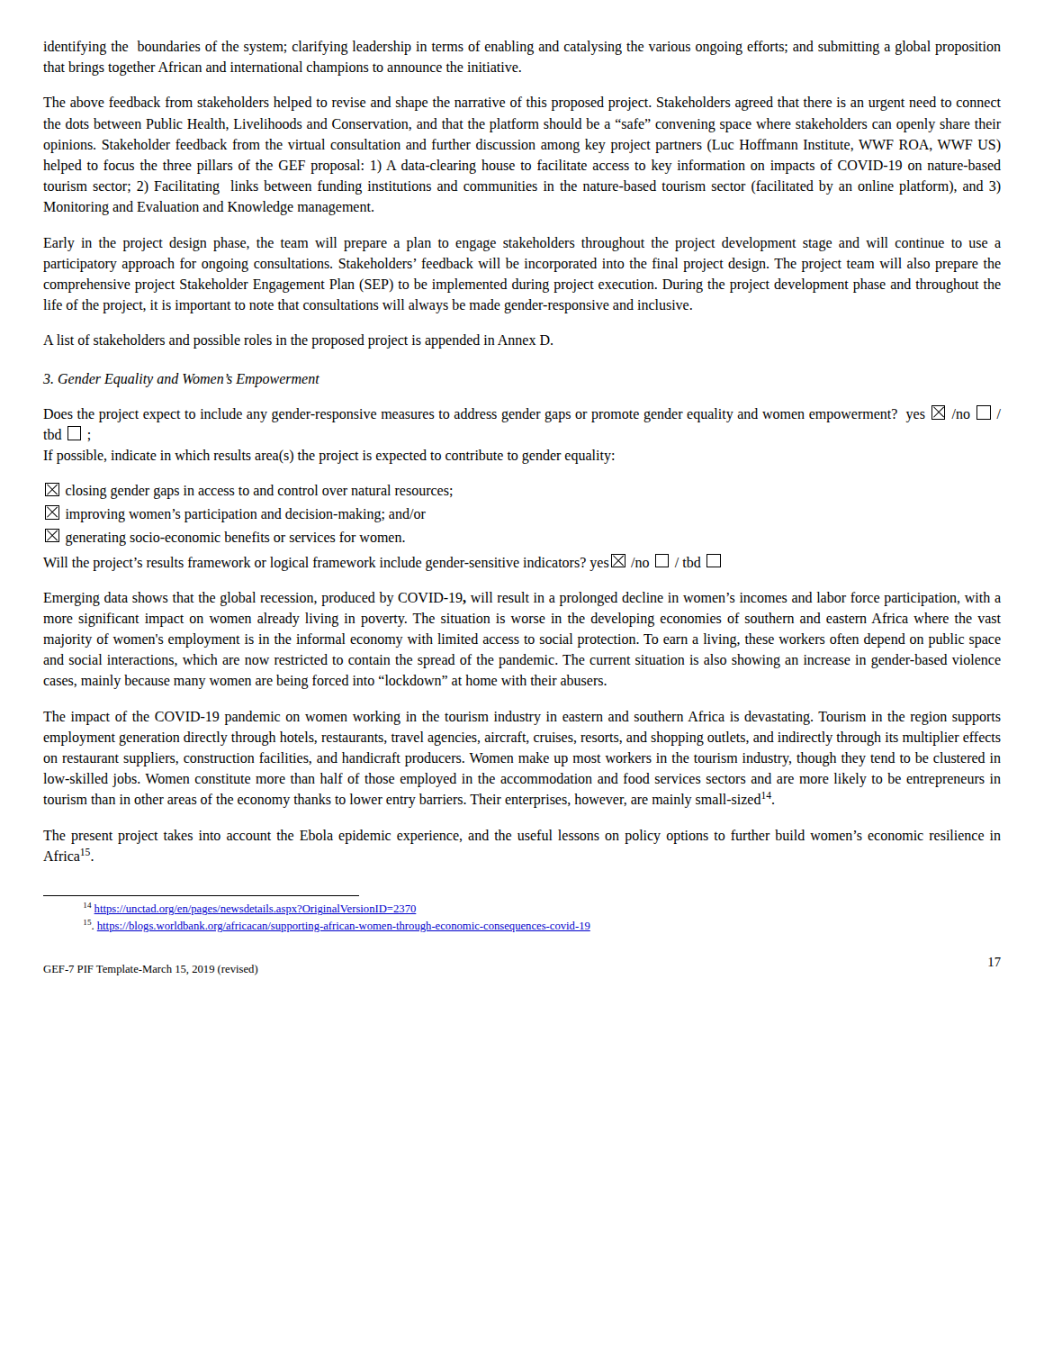identifying the boundaries of the system; clarifying leadership in terms of enabling and catalysing the various ongoing efforts; and submitting a global proposition that brings together African and international champions to announce the initiative.
The above feedback from stakeholders helped to revise and shape the narrative of this proposed project. Stakeholders agreed that there is an urgent need to connect the dots between Public Health, Livelihoods and Conservation, and that the platform should be a “safe” convening space where stakeholders can openly share their opinions. Stakeholder feedback from the virtual consultation and further discussion among key project partners (Luc Hoffmann Institute, WWF ROA, WWF US) helped to focus the three pillars of the GEF proposal: 1) A data-clearing house to facilitate access to key information on impacts of COVID-19 on nature-based tourism sector; 2) Facilitating links between funding institutions and communities in the nature-based tourism sector (facilitated by an online platform), and 3) Monitoring and Evaluation and Knowledge management.
Early in the project design phase, the team will prepare a plan to engage stakeholders throughout the project development stage and will continue to use a participatory approach for ongoing consultations. Stakeholders’ feedback will be incorporated into the final project design. The project team will also prepare the comprehensive project Stakeholder Engagement Plan (SEP) to be implemented during project execution. During the project development phase and throughout the life of the project, it is important to note that consultations will always be made gender-responsive and inclusive.
A list of stakeholders and possible roles in the proposed project is appended in Annex D.
3. Gender Equality and Women’s Empowerment
Does the project expect to include any gender-responsive measures to address gender gaps or promote gender equality and women empowerment? yes /no / tbd ;
If possible, indicate in which results area(s) the project is expected to contribute to gender equality:
closing gender gaps in access to and control over natural resources;
improving women’s participation and decision-making; and/or
generating socio-economic benefits or services for women.
Will the project’s results framework or logical framework include gender-sensitive indicators? yes /no / tbd
Emerging data shows that the global recession, produced by COVID-19, will result in a prolonged decline in women’s incomes and labor force participation, with a more significant impact on women already living in poverty. The situation is worse in the developing economies of southern and eastern Africa where the vast majority of women's employment is in the informal economy with limited access to social protection. To earn a living, these workers often depend on public space and social interactions, which are now restricted to contain the spread of the pandemic. The current situation is also showing an increase in gender-based violence cases, mainly because many women are being forced into “lockdown” at home with their abusers.
The impact of the COVID-19 pandemic on women working in the tourism industry in eastern and southern Africa is devastating. Tourism in the region supports employment generation directly through hotels, restaurants, travel agencies, aircraft, cruises, resorts, and shopping outlets, and indirectly through its multiplier effects on restaurant suppliers, construction facilities, and handicraft producers. Women make up most workers in the tourism industry, though they tend to be clustered in low-skilled jobs. Women constitute more than half of those employed in the accommodation and food services sectors and are more likely to be entrepreneurs in tourism than in other areas of the economy thanks to lower entry barriers. Their enterprises, however, are mainly small-sized14.
The present project takes into account the Ebola epidemic experience, and the useful lessons on policy options to further build women’s economic resilience in Africa15.
14 https://unctad.org/en/pages/newsdetails.aspx?OriginalVersionID=2370
15. https://blogs.worldbank.org/africacan/supporting-african-women-through-economic-consequences-covid-19
GEF-7 PIF Template-March 15, 2019 (revised) 17